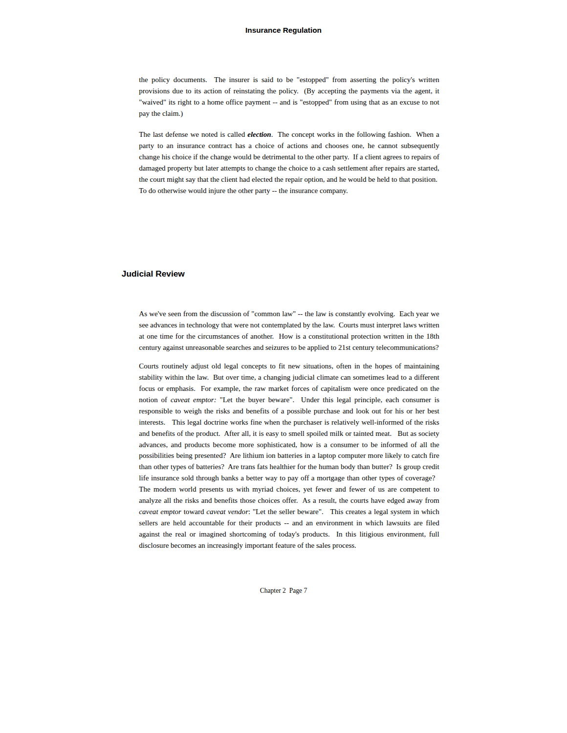Insurance Regulation
the policy documents. The insurer is said to be "estopped" from asserting the policy's written provisions due to its action of reinstating the policy. (By accepting the payments via the agent, it "waived" its right to a home office payment -- and is "estopped" from using that as an excuse to not pay the claim.)
The last defense we noted is called election. The concept works in the following fashion. When a party to an insurance contract has a choice of actions and chooses one, he cannot subsequently change his choice if the change would be detrimental to the other party. If a client agrees to repairs of damaged property but later attempts to change the choice to a cash settlement after repairs are started, the court might say that the client had elected the repair option, and he would be held to that position. To do otherwise would injure the other party -- the insurance company.
Judicial Review
As we've seen from the discussion of "common law" -- the law is constantly evolving. Each year we see advances in technology that were not contemplated by the law. Courts must interpret laws written at one time for the circumstances of another. How is a constitutional protection written in the 18th century against unreasonable searches and seizures to be applied to 21st century telecommunications?
Courts routinely adjust old legal concepts to fit new situations, often in the hopes of maintaining stability within the law. But over time, a changing judicial climate can sometimes lead to a different focus or emphasis. For example, the raw market forces of capitalism were once predicated on the notion of caveat emptor: "Let the buyer beware". Under this legal principle, each consumer is responsible to weigh the risks and benefits of a possible purchase and look out for his or her best interests. This legal doctrine works fine when the purchaser is relatively well-informed of the risks and benefits of the product. After all, it is easy to smell spoiled milk or tainted meat. But as society advances, and products become more sophisticated, how is a consumer to be informed of all the possibilities being presented? Are lithium ion batteries in a laptop computer more likely to catch fire than other types of batteries? Are trans fats healthier for the human body than butter? Is group credit life insurance sold through banks a better way to pay off a mortgage than other types of coverage? The modern world presents us with myriad choices, yet fewer and fewer of us are competent to analyze all the risks and benefits those choices offer. As a result, the courts have edged away from caveat emptor toward caveat vendor: "Let the seller beware". This creates a legal system in which sellers are held accountable for their products -- and an environment in which lawsuits are filed against the real or imagined shortcoming of today's products. In this litigious environment, full disclosure becomes an increasingly important feature of the sales process.
Chapter 2 Page 7